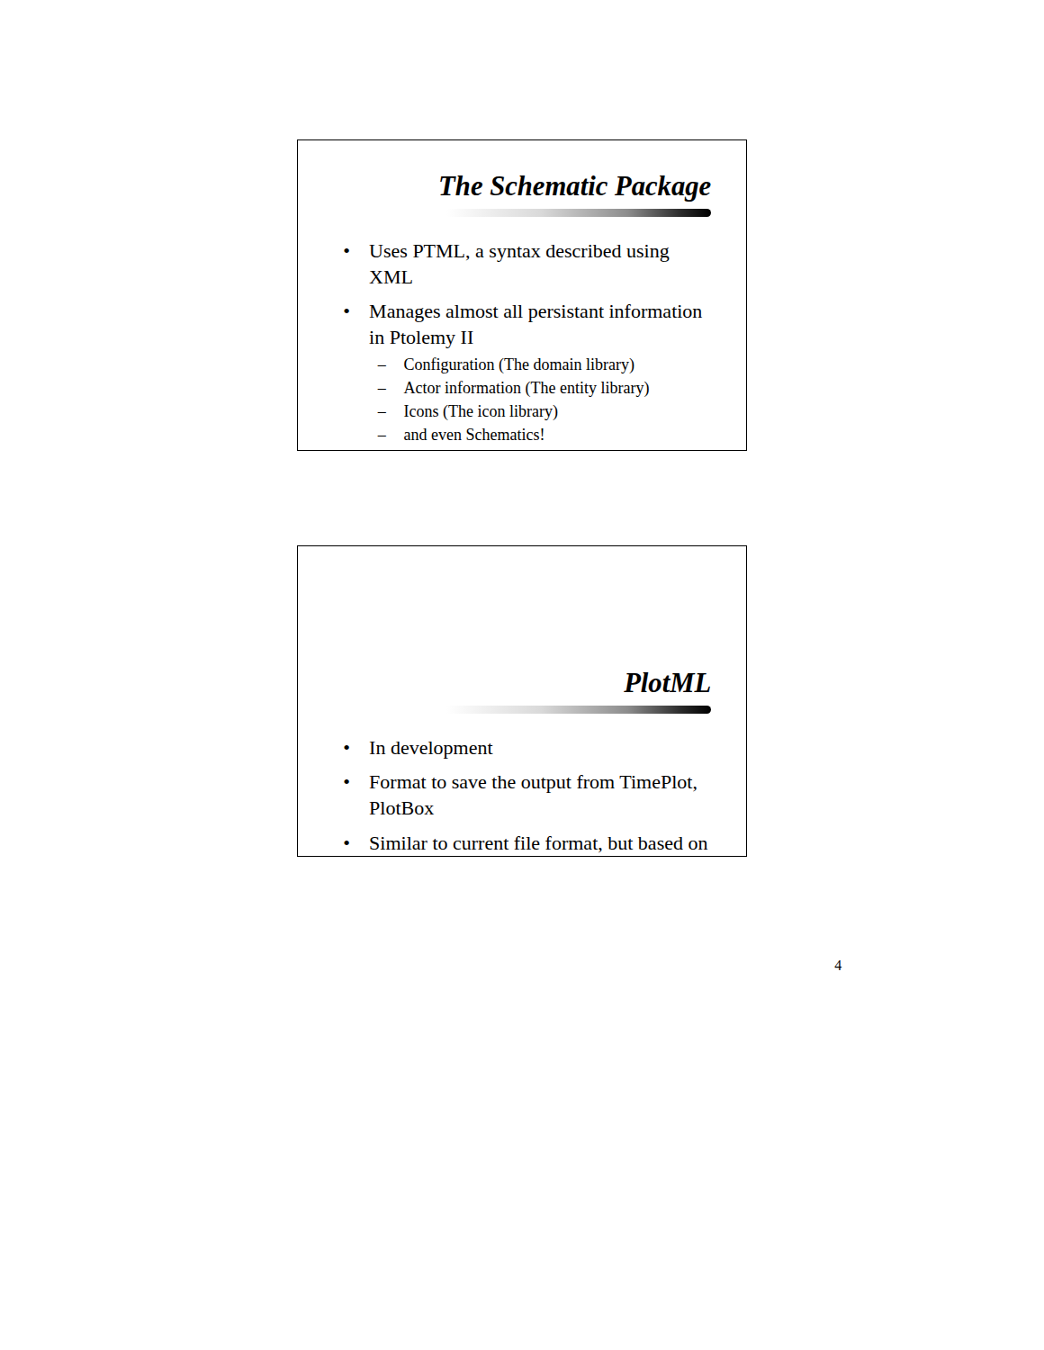The Schematic Package
Uses PTML, a syntax described using XML
Manages almost all persistant information in Ptolemy II
Configuration (The domain library)
Actor information (The entity library)
Icons (The icon library)
and even Schematics!
PlotML
In development
Format to save the output from TimePlot, PlotBox
Similar to current file format, but based on XML
Anticipate that PlotML will be preferable, since based on XML
4